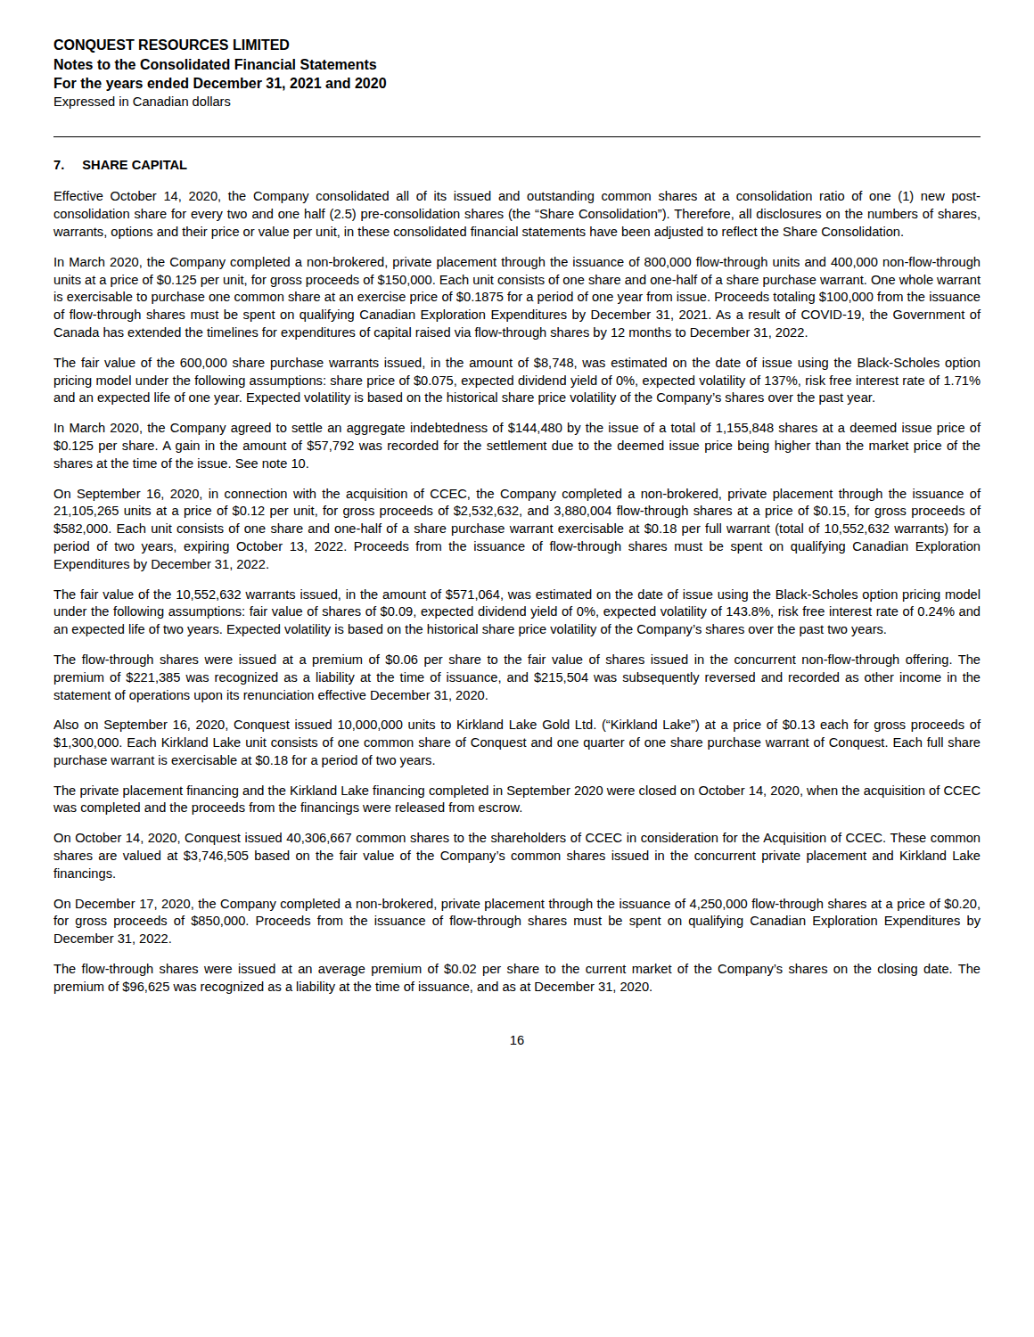CONQUEST RESOURCES LIMITED
Notes to the Consolidated Financial Statements
For the years ended December 31, 2021 and 2020
Expressed in Canadian dollars
7. SHARE CAPITAL
Effective October 14, 2020, the Company consolidated all of its issued and outstanding common shares at a consolidation ratio of one (1) new post-consolidation share for every two and one half (2.5) pre-consolidation shares (the “Share Consolidation”). Therefore, all disclosures on the numbers of shares, warrants, options and their price or value per unit, in these consolidated financial statements have been adjusted to reflect the Share Consolidation.
In March 2020, the Company completed a non-brokered, private placement through the issuance of 800,000 flow-through units and 400,000 non-flow-through units at a price of $0.125 per unit, for gross proceeds of $150,000. Each unit consists of one share and one-half of a share purchase warrant. One whole warrant is exercisable to purchase one common share at an exercise price of $0.1875 for a period of one year from issue. Proceeds totaling $100,000 from the issuance of flow-through shares must be spent on qualifying Canadian Exploration Expenditures by December 31, 2021. As a result of COVID-19, the Government of Canada has extended the timelines for expenditures of capital raised via flow-through shares by 12 months to December 31, 2022.
The fair value of the 600,000 share purchase warrants issued, in the amount of $8,748, was estimated on the date of issue using the Black-Scholes option pricing model under the following assumptions: share price of $0.075, expected dividend yield of 0%, expected volatility of 137%, risk free interest rate of 1.71% and an expected life of one year. Expected volatility is based on the historical share price volatility of the Company’s shares over the past year.
In March 2020, the Company agreed to settle an aggregate indebtedness of $144,480 by the issue of a total of 1,155,848 shares at a deemed issue price of $0.125 per share. A gain in the amount of $57,792 was recorded for the settlement due to the deemed issue price being higher than the market price of the shares at the time of the issue. See note 10.
On September 16, 2020, in connection with the acquisition of CCEC, the Company completed a non-brokered, private placement through the issuance of 21,105,265 units at a price of $0.12 per unit, for gross proceeds of $2,532,632, and 3,880,004 flow-through shares at a price of $0.15, for gross proceeds of $582,000. Each unit consists of one share and one-half of a share purchase warrant exercisable at $0.18 per full warrant (total of 10,552,632 warrants) for a period of two years, expiring October 13, 2022. Proceeds from the issuance of flow-through shares must be spent on qualifying Canadian Exploration Expenditures by December 31, 2022.
The fair value of the 10,552,632 warrants issued, in the amount of $571,064, was estimated on the date of issue using the Black-Scholes option pricing model under the following assumptions: fair value of shares of $0.09, expected dividend yield of 0%, expected volatility of 143.8%, risk free interest rate of 0.24% and an expected life of two years. Expected volatility is based on the historical share price volatility of the Company’s shares over the past two years.
The flow-through shares were issued at a premium of $0.06 per share to the fair value of shares issued in the concurrent non-flow-through offering. The premium of $221,385 was recognized as a liability at the time of issuance, and $215,504 was subsequently reversed and recorded as other income in the statement of operations upon its renunciation effective December 31, 2020.
Also on September 16, 2020, Conquest issued 10,000,000 units to Kirkland Lake Gold Ltd. (“Kirkland Lake”) at a price of $0.13 each for gross proceeds of $1,300,000. Each Kirkland Lake unit consists of one common share of Conquest and one quarter of one share purchase warrant of Conquest. Each full share purchase warrant is exercisable at $0.18 for a period of two years.
The private placement financing and the Kirkland Lake financing completed in September 2020 were closed on October 14, 2020, when the acquisition of CCEC was completed and the proceeds from the financings were released from escrow.
On October 14, 2020, Conquest issued 40,306,667 common shares to the shareholders of CCEC in consideration for the Acquisition of CCEC. These common shares are valued at $3,746,505 based on the fair value of the Company’s common shares issued in the concurrent private placement and Kirkland Lake financings.
On December 17, 2020, the Company completed a non-brokered, private placement through the issuance of 4,250,000 flow-through shares at a price of $0.20, for gross proceeds of $850,000. Proceeds from the issuance of flow-through shares must be spent on qualifying Canadian Exploration Expenditures by December 31, 2022.
The flow-through shares were issued at an average premium of $0.02 per share to the current market of the Company’s shares on the closing date. The premium of $96,625 was recognized as a liability at the time of issuance, and as at December 31, 2020.
16